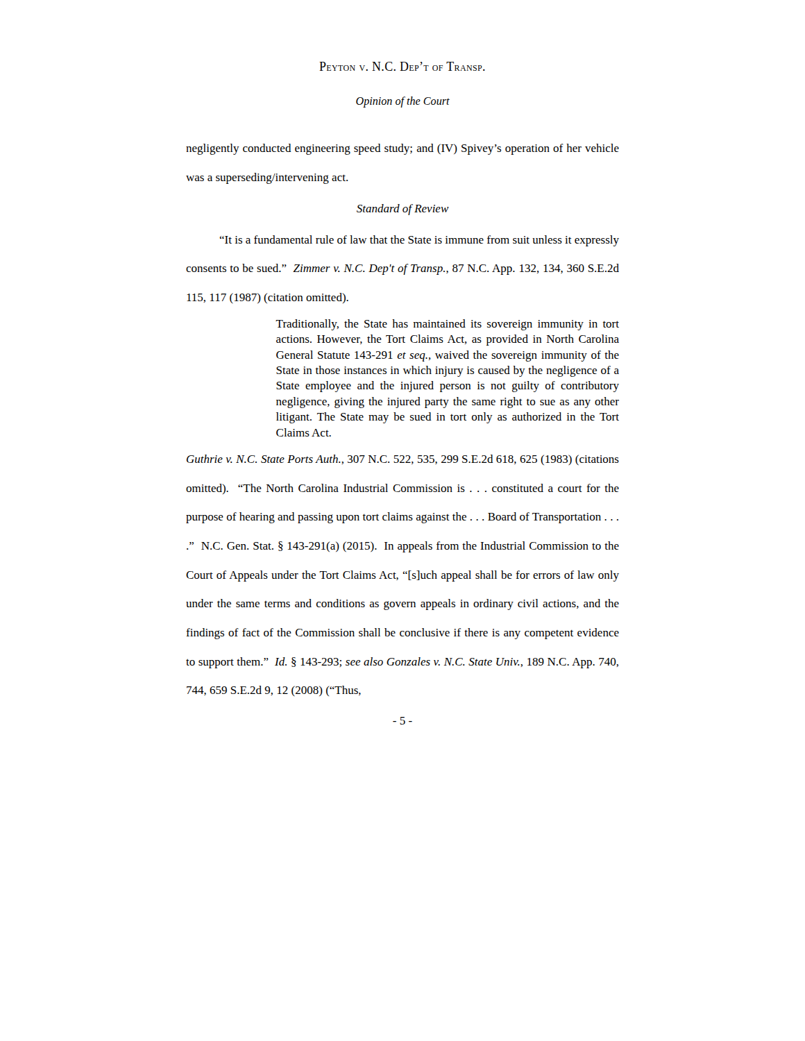Peyton v. N.C. Dep’t of Transp.
Opinion of the Court
negligently conducted engineering speed study; and (IV) Spivey’s operation of her vehicle was a superseding/intervening act.
Standard of Review
“It is a fundamental rule of law that the State is immune from suit unless it expressly consents to be sued.” Zimmer v. N.C. Dep't of Transp., 87 N.C. App. 132, 134, 360 S.E.2d 115, 117 (1987) (citation omitted).
Traditionally, the State has maintained its sovereign immunity in tort actions. However, the Tort Claims Act, as provided in North Carolina General Statute 143-291 et seq., waived the sovereign immunity of the State in those instances in which injury is caused by the negligence of a State employee and the injured person is not guilty of contributory negligence, giving the injured party the same right to sue as any other litigant. The State may be sued in tort only as authorized in the Tort Claims Act.
Guthrie v. N.C. State Ports Auth., 307 N.C. 522, 535, 299 S.E.2d 618, 625 (1983) (citations omitted). “The North Carolina Industrial Commission is . . . constituted a court for the purpose of hearing and passing upon tort claims against the . . . Board of Transportation . . . .” N.C. Gen. Stat. § 143-291(a) (2015). In appeals from the Industrial Commission to the Court of Appeals under the Tort Claims Act, “[s]uch appeal shall be for errors of law only under the same terms and conditions as govern appeals in ordinary civil actions, and the findings of fact of the Commission shall be conclusive if there is any competent evidence to support them.” Id. § 143-293; see also Gonzales v. N.C. State Univ., 189 N.C. App. 740, 744, 659 S.E.2d 9, 12 (2008) (“Thus,
- 5 -